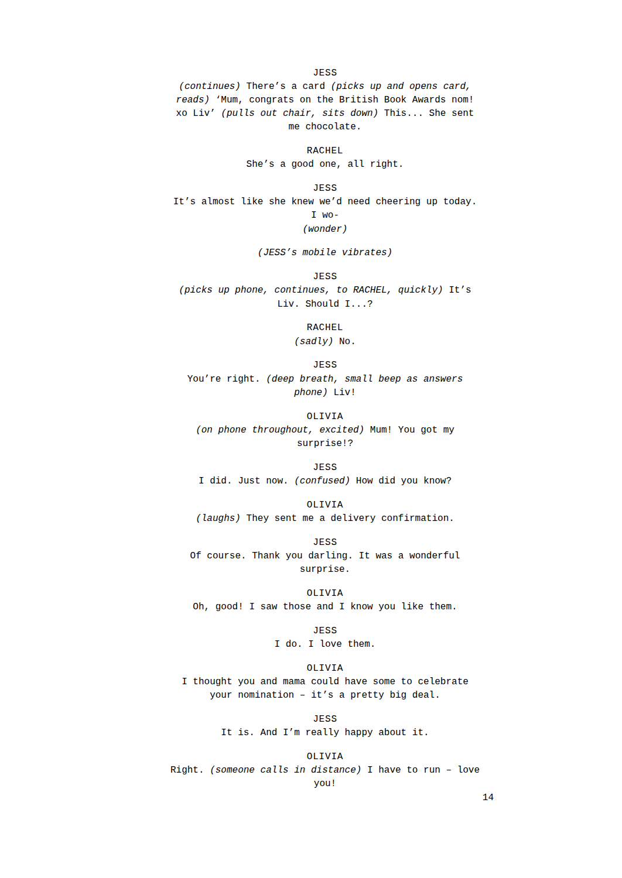JESS
(continues) There’s a card (picks up and opens card, reads) ‘Mum, congrats on the British Book Awards nom! xo Liv’ (pulls out chair, sits down) This... She sent me chocolate.
RACHEL
She’s a good one, all right.
JESS
It’s almost like she knew we’d need cheering up today. I wo-
(wonder)
(JESS’s mobile vibrates)
JESS
(picks up phone, continues, to RACHEL, quickly) It’s Liv. Should I...?
RACHEL
(sadly) No.
JESS
You’re right. (deep breath, small beep as answers phone) Liv!
OLIVIA
(on phone throughout, excited) Mum! You got my surprise!?
JESS
I did. Just now. (confused) How did you know?
OLIVIA
(laughs) They sent me a delivery confirmation.
JESS
Of course. Thank you darling. It was a wonderful surprise.
OLIVIA
Oh, good! I saw those and I know you like them.
JESS
I do. I love them.
OLIVIA
I thought you and mama could have some to celebrate your nomination – it’s a pretty big deal.
JESS
It is. And I’m really happy about it.
OLIVIA
Right. (someone calls in distance) I have to run – love you!
14